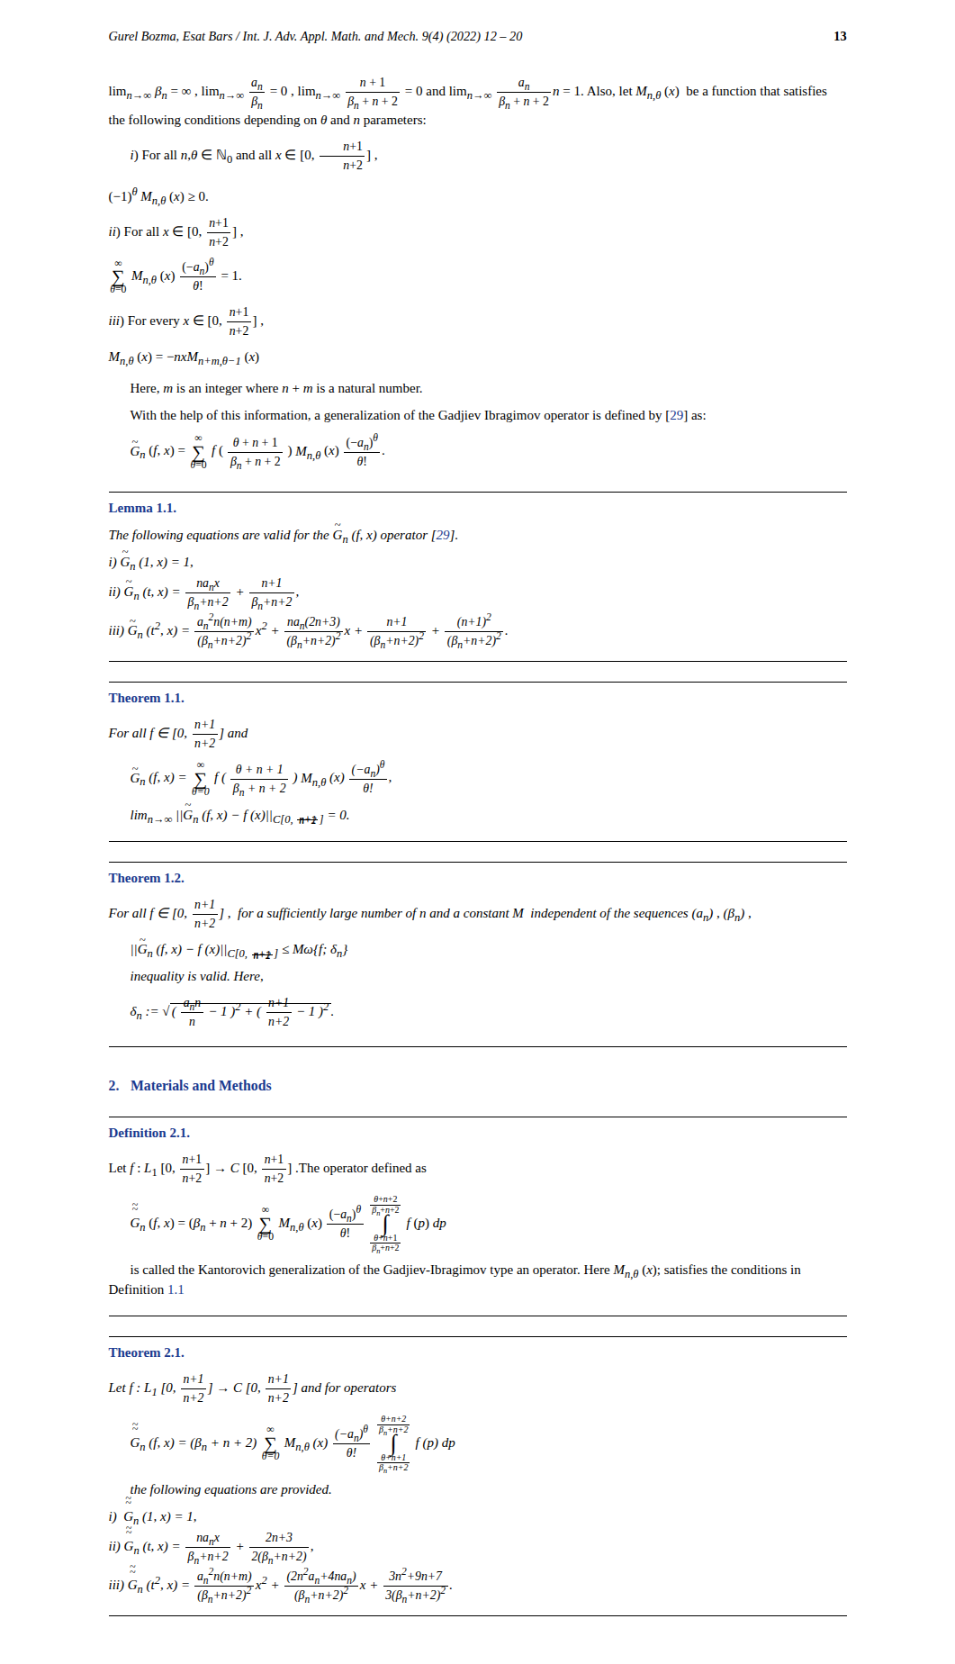Gurel Bozma, Esat Bars / Int. J. Adv. Appl. Math. and Mech. 9(4) (2022) 12 – 20 13
limn→∞ βn = ∞ , limn→∞ an βn = 0 , limn→∞ n + 1 βn + n + 2 = 0 and limn→∞ an βn + n + 2 n = 1. Also, let Mn,θ (x) be a function that satisfies the following conditions depending on θ and n parameters:
i) For all n,θ ∈ ℕ0 and all x ∈ [0, n+1 n+2] ,
(−1)θ Mn,θ (x) ≥ 0.
ii) For all x ∈ [0, n+1 n+2] ,
∞∑θ=0 Mn,θ (x) (−an)θ θ! = 1.
iii) For every x ∈ [0, n+1 n+2] ,
Mn,θ (x) = −nxMn+m,θ−1 (x)
Here, m is an integer where n + m is a natural number.
With the help of this information, a generalization of the Gadjiev Ibragimov operator is defined by [29] as:
~Gn (f, x) = ∞∑θ=0 f ( θ + n + 1 βn + n + 2 ) Mn,θ (x) (−an)θ θ!.
Lemma 1.1.
The following equations are valid for the ~Gn (f, x) operator [29].
i) ~Gn (1, x) = 1,
ii) ~Gn (t, x) = nanx βn+n+2 + n+1 βn+n+2,
iii) ~Gn (t2, x) = an2n(n+m)(βn+n+2)2 x2 + nan(2n+3)(βn+n+2)2 x + n+1(βn+n+2)2 + (n+1)2(βn+n+2)2.
Theorem 1.1.
For all f ∈ [0, n+1 n+2] and
~Gn (f, x) = ∞∑θ=0 f ( θ + n + 1 βn + n + 2 ) Mn,θ (x) (−an)θ θ!,
limn→∞ ||~Gn (f, x) − f (x)||C[0, n+1 n+2] = 0.
Theorem 1.2.
For all f ∈ [0, n+1 n+2] , for a sufficiently large number of n and a constant M independent of the sequences (an) , (βn) ,
||~Gn (f, x) − f (x)||C[0, n+1 n+2] ≤ Mω{f; δn}
inequality is valid. Here,
δn := √( ann n − 1 )2 + ( n+1 n+2 − 1 )2.
2. Materials and Methods
Definition 2.1.
Let f : L1 [0, n+1 n+2] → C [0, n+1 n+2] .The operator defined as
~~Gn (f, x) = (βn + n + 2) ∞∑θ=0 Mn,θ (x) (−an)θ θ! θ+n+2 βn+n+2∫θ+n+1 βn+n+2 f (p) dp
is called the Kantorovich generalization of the Gadjiev-Ibragimov type an operator. Here Mn,θ (x); satisfies the conditions in Definition 1.1
Theorem 2.1.
Let f : L1 [0, n+1 n+2] → C [0, n+1 n+2] and for operators
~~Gn (f, x) = (βn + n + 2) ∞∑θ=0 Mn,θ (x) (−an)θ θ! θ+n+2 βn+n+2∫θ+n+1 βn+n+2 f (p) dp
the following equations are provided.
i) ~~Gn (1, x) = 1,
ii) ~~Gn (t, x) = nanx βn+n+2 + 2n+32(βn+n+2),
iii) ~~Gn (t2, x) = an2n(n+m)(βn+n+2)2 x2 + (2n2an+4nan)(βn+n+2)2 x + 3n2+9n+73(βn+n+2)2.